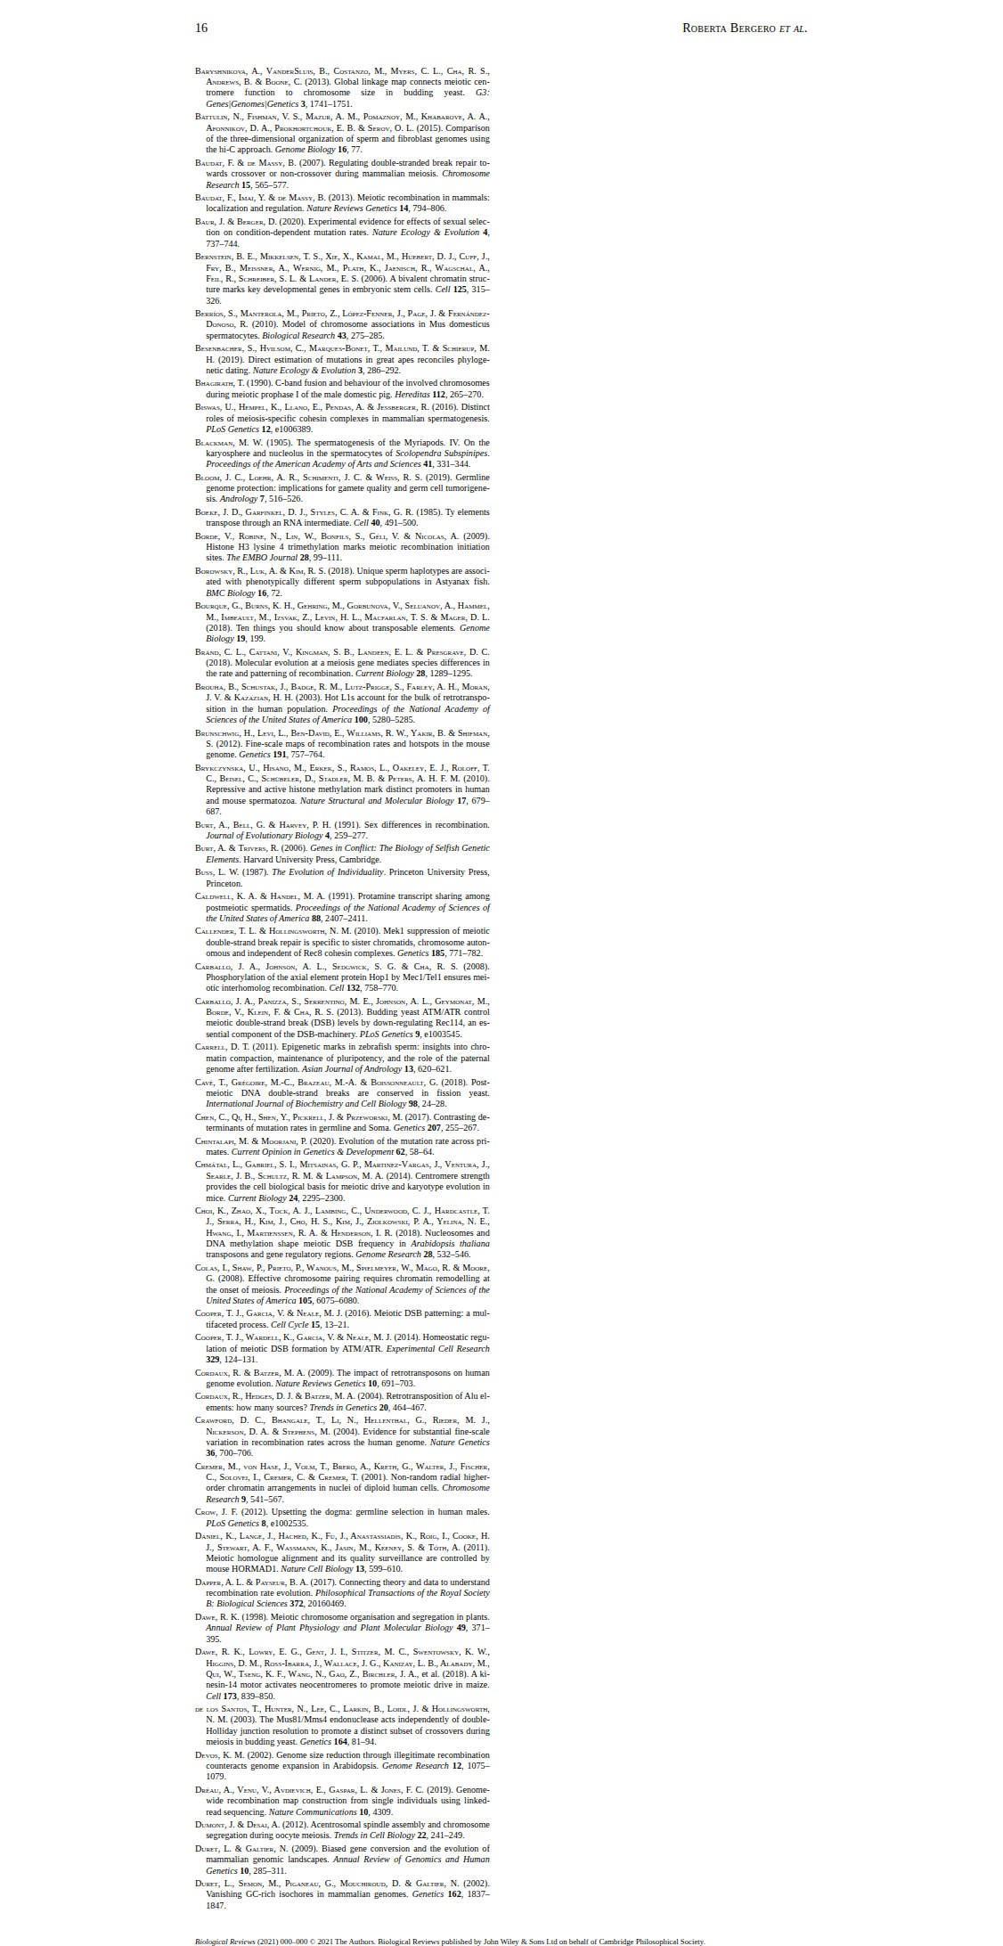16 Roberta Bergero et al.
Baryshnikova, A., VanderSluis, B., Costanzo, M., Myers, C. L., Cha, R. S., Andrews, B. & Boone, C. (2013). Global linkage map connects meiotic centromere function to chromosome size in budding yeast. G3: Genes|Genomes|Genetics 3, 1741–1751.
Battulin, N., Fishman, V. S., Mazur, A. M., Pomaznoy, M., Khabarove, A. A., Afonnikov, D. A., Prokhortchouk, E. B. & Serov, O. L. (2015). Comparison of the three-dimensional organization of sperm and fibroblast genomes using the hi-C approach. Genome Biology 16, 77.
Baudat, F. & de Massy, B. (2007). Regulating double-stranded break repair towards crossover or non-crossover during mammalian meiosis. Chromosome Research 15, 565–577.
Baudat, F., Imai, Y. & de Massy, B. (2013). Meiotic recombination in mammals: localization and regulation. Nature Reviews Genetics 14, 794–806.
Baur, J. & Berger, D. (2020). Experimental evidence for effects of sexual selection on condition-dependent mutation rates. Nature Ecology & Evolution 4, 737–744.
Bernstein, B. E., Mikkelsen, T. S., Xie, X., Kamal, M., Huebert, D. J., Cuff, J., Fry, B., Meissner, A., Wernig, M., Plath, K., Jaenisch, R., Wagschal, A., Feil, R., Schreiber, S. L. & Lander, E. S. (2006). A bivalent chromatin structure marks key developmental genes in embryonic stem cells. Cell 125, 315–326.
Berríos, S., Manterola, M., Prieto, Z., López-Fenner, J., Page, J. & Fernández-Donoso, R. (2010). Model of chromosome associations in Mus domesticus spermatocytes. Biological Research 43, 275–285.
Besenbacher, S., Hvilsom, C., Marques-Bonet, T., Mailund, T. & Schierup, M. H. (2019). Direct estimation of mutations in great apes reconciles phylogenetic dating. Nature Ecology & Evolution 3, 286–292.
Bhagirath, T. (1990). C-band fusion and behaviour of the involved chromosomes during meiotic prophase I of the male domestic pig. Hereditas 112, 265–270.
Biswas, U., Hempel, K., Llano, E., Pendas, A. & Jessberger, R. (2016). Distinct roles of meiosis-specific cohesin complexes in mammalian spermatogenesis. PLoS Genetics 12, e1006389.
Blackman, M. W. (1905). The spermatogenesis of the Myriapods. IV. On the karyosphere and nucleolus in the spermatocytes of Scolopendra Subspinipes. Proceedings of the American Academy of Arts and Sciences 41, 331–344.
Bloom, J. C., Loehr, A. R., Schimenti, J. C. & Weiss, R. S. (2019). Germline genome protection: implications for gamete quality and germ cell tumorigenesis. Andrology 7, 516–526.
Boeke, J. D., Garfinkel, D. J., Styles, C. A. & Fink, G. R. (1985). Ty elements transpose through an RNA intermediate. Cell 40, 491–500.
Borde, V., Robine, N., Lin, W., Bonfils, S., Géli, V. & Nicolas, A. (2009). Histone H3 lysine 4 trimethylation marks meiotic recombination initiation sites. The EMBO Journal 28, 99–111.
Borowsky, R., Luk, A. & Kim, R. S. (2018). Unique sperm haplotypes are associated with phenotypically different sperm subpopulations in Astyanax fish. BMC Biology 16, 72.
Bourque, G., Burns, K. H., Gehring, M., Gorbunova, V., Seluanov, A., Hammel, M., Imbeault, M., Izsvak, Z., Levin, H. L., Macfarlan, T. S. & Mager, D. L. (2018). Ten things you should know about transposable elements. Genome Biology 19, 199.
Brand, C. L., Cattani, V., Kingman, S. B., Landeen, E. L. & Presgrave, D. C. (2018). Molecular evolution at a meiosis gene mediates species differences in the rate and patterning of recombination. Current Biology 28, 1289–1295.
Brouha, B., Schustak, J., Badge, R. M., Lutz-Prigge, S., Farley, A. H., Moran, J. V. & Kazazian, H. H. (2003). Hot L1s account for the bulk of retrotransposition in the human population. Proceedings of the National Academy of Sciences of the United States of America 100, 5280–5285.
Brunschwig, H., Levi, L., Ben-David, E., Williams, R. W., Yakir, B. & Shifman, S. (2012). Fine-scale maps of recombination rates and hotspots in the mouse genome. Genetics 191, 757–764.
Brykczynska, U., Hisano, M., Erkek, S., Ramos, L., Oakeley, E. J., Roloff, T. C., Beisel, C., Schübeler, D., Stadler, M. B. & Peters, A. H. F. M. (2010). Repressive and active histone methylation mark distinct promoters in human and mouse spermatozoa. Nature Structural and Molecular Biology 17, 679–687.
Burt, A., Bell, G. & Harvey, P. H. (1991). Sex differences in recombination. Journal of Evolutionary Biology 4, 259–277.
Burt, A. & Trivers, R. (2006). Genes in Conflict: The Biology of Selfish Genetic Elements. Harvard University Press, Cambridge.
Buss, L. W. (1987). The Evolution of Individuality. Princeton University Press, Princeton.
Caldwell, K. A. & Handel, M. A. (1991). Protamine transcript sharing among postmeiotic spermatids. Proceedings of the National Academy of Sciences of the United States of America 88, 2407–2411.
Callender, T. L. & Hollingsworth, N. M. (2010). Mek1 suppression of meiotic double-strand break repair is specific to sister chromatids, chromosome autonomous and independent of Rec8 cohesin complexes. Genetics 185, 771–782.
Carballo, J. A., Johnson, A. L., Sedgwick, S. G. & Cha, R. S. (2008). Phosphorylation of the axial element protein Hop1 by Mec1/Tel1 ensures meiotic interhomolog recombination. Cell 132, 758–770.
Carballo, J. A., Panizza, S., Serrentino, M. E., Johnson, A. L., Geymonat, M., Borde, V., Klein, F. & Cha, R. S. (2013). Budding yeast ATM/ATR control meiotic double-strand break (DSB) levels by down-regulating Rec114, an essential component of the DSB-machinery. PLoS Genetics 9, e1003545.
Carrell, D. T. (2011). Epigenetic marks in zebrafish sperm: insights into chromatin compaction, maintenance of pluripotency, and the role of the paternal genome after fertilization. Asian Journal of Andrology 13, 620–621.
Cavé, T., Grégoire, M.-C., Brazeau, M.-A. & Boissonneault, G. (2018). Post-meiotic DNA double-strand breaks are conserved in fission yeast. International Journal of Biochemistry and Cell Biology 98, 24–28.
Chen, C., Qi, H., Shen, Y., Pickrell, J. & Przeworski, M. (2017). Contrasting determinants of mutation rates in germline and Soma. Genetics 207, 255–267.
Chintalapi, M. & Moorjani, P. (2020). Evolution of the mutation rate across primates. Current Opinion in Genetics & Development 62, 58–64.
Chmátal, L., Gabriel, S. I., Mitsainas, G. P., Martinez-Vargas, J., Ventura, J., Searle, J. B., Schultz, R. M. & Lampson, M. A. (2014). Centromere strength provides the cell biological basis for meiotic drive and karyotype evolution in mice. Current Biology 24, 2295–2300.
Choi, K., Zhao, X., Tock, A. J., Lambing, C., Underwood, C. J., Hardcastle, T. J., Serra, H., Kim, J., Cho, H. S., Kim, J., Ziolkowski, P. A., Yelina, N. E., Hwang, I., Martienssen, R. A. & Henderson, I. R. (2018). Nucleosomes and DNA methylation shape meiotic DSB frequency in Arabidopsis thaliana transposons and gene regulatory regions. Genome Research 28, 532–546.
Colas, I., Shaw, P., Prieto, P., Wanous, M., Spielmeyer, W., Mago, R. & Moore, G. (2008). Effective chromosome pairing requires chromatin remodelling at the onset of meiosis. Proceedings of the National Academy of Sciences of the United States of America 105, 6075–6080.
Cooper, T. J., Garcia, V. & Neale, M. J. (2016). Meiotic DSB patterning: a multifaceted process. Cell Cycle 15, 13–21.
Cooper, T. J., Wardell, K., Garcia, V. & Neale, M. J. (2014). Homeostatic regulation of meiotic DSB formation by ATM/ATR. Experimental Cell Research 329, 124–131.
Cordaux, R. & Batzer, M. A. (2009). The impact of retrotransposons on human genome evolution. Nature Reviews Genetics 10, 691–703.
Cordaux, R., Hedges, D. J. & Batzer, M. A. (2004). Retrotransposition of Alu elements: how many sources? Trends in Genetics 20, 464–467.
Crawford, D. C., Bhangale, T., Li, N., Hellenthal, G., Rieder, M. J., Nickerson, D. A. & Stephens, M. (2004). Evidence for substantial fine-scale variation in recombination rates across the human genome. Nature Genetics 36, 700–706.
Cremer, M., von Hase, J., Volm, T., Brero, A., Kreth, G., Walter, J., Fischer, C., Solovei, I., Cremer, C. & Cremer, T. (2001). Non-random radial higher-order chromatin arrangements in nuclei of diploid human cells. Chromosome Research 9, 541–567.
Crow, J. F. (2012). Upsetting the dogma: germline selection in human males. PLoS Genetics 8, e1002535.
Daniel, K., Lange, J., Hached, K., Fu, J., Anastassiadis, K., Roig, I., Cooke, H. J., Stewart, A. F., Wassmann, K., Jasin, M., Keeney, S. & Tóth, A. (2011). Meiotic homologue alignment and its quality surveillance are controlled by mouse HORMAD1. Nature Cell Biology 13, 599–610.
Dapper, A. L. & Payseur, B. A. (2017). Connecting theory and data to understand recombination rate evolution. Philosophical Transactions of the Royal Society B: Biological Sciences 372, 20160469.
Dawe, R. K. (1998). Meiotic chromosome organisation and segregation in plants. Annual Review of Plant Physiology and Plant Molecular Biology 49, 371–395.
Dawe, R. K., Lowry, E. G., Gent, J. I., Stitzer, M. C., Swentowsky, K. W., Higgins, D. M., Ross-Ibarra, J., Wallace, J. G., Kanizay, L. B., Alabady, M., Qui, W., Tseng, K. F., Wang, N., Gao, Z., Birchler, J. A., et al. (2018). A kinesin-14 motor activates neocentromeres to promote meiotic drive in maize. Cell 173, 839–850.
de los Santos, T., Hunter, N., Lee, C., Larkin, B., Loidl, J. & Hollingsworth, N. M. (2003). The Mus81/Mms4 endonuclease acts independently of double-Holliday junction resolution to promote a distinct subset of crossovers during meiosis in budding yeast. Genetics 164, 81–94.
Devos, K. M. (2002). Genome size reduction through illegitimate recombination counteracts genome expansion in Arabidopsis. Genome Research 12, 1075–1079.
Dréau, A., Venu, V., Avdievich, E., Gaspar, L. & Jones, F. C. (2019). Genome-wide recombination map construction from single individuals using linked-read sequencing. Nature Communications 10, 4309.
Dumont, J. & Desai, A. (2012). Acentrosomal spindle assembly and chromosome segregation during oocyte meiosis. Trends in Cell Biology 22, 241–249.
Duret, L. & Galtier, N. (2009). Biased gene conversion and the evolution of mammalian genomic landscapes. Annual Review of Genomics and Human Genetics 10, 285–311.
Duret, L., Semon, M., Piganeau, G., Mouchiroud, D. & Galtier, N. (2002). Vanishing GC-rich isochores in mammalian genomes. Genetics 162, 1837–1847.
Biological Reviews (2021) 000–000 © 2021 The Authors. Biological Reviews published by John Wiley & Sons Ltd on behalf of Cambridge Philosophical Society.